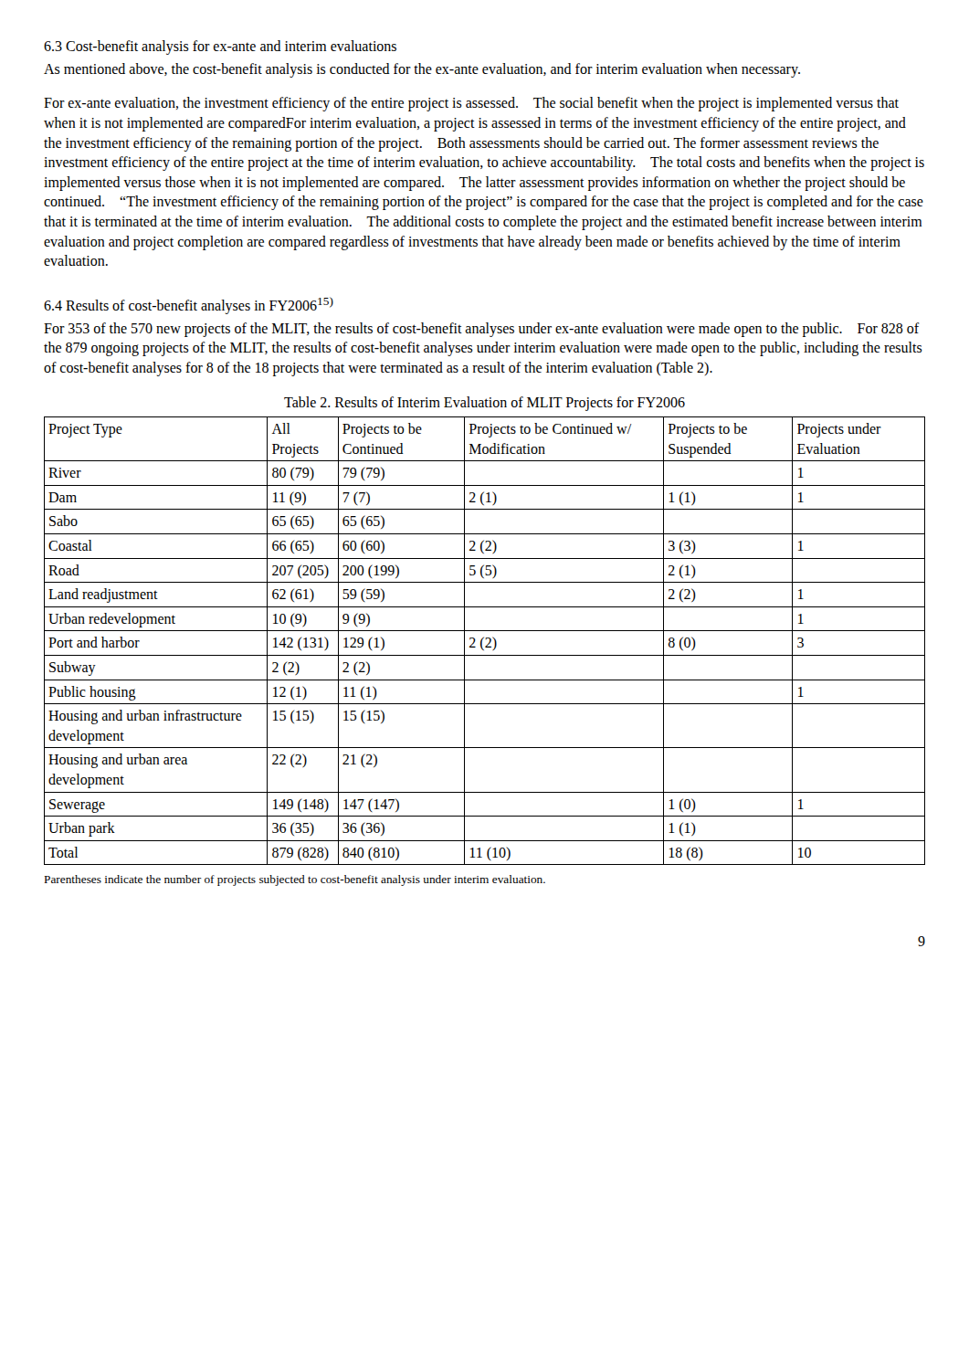6.3 Cost-benefit analysis for ex-ante and interim evaluations
As mentioned above, the cost-benefit analysis is conducted for the ex-ante evaluation, and for interim evaluation when necessary.
For ex-ante evaluation, the investment efficiency of the entire project is assessed. The social benefit when the project is implemented versus that when it is not implemented are comparedFor interim evaluation, a project is assessed in terms of the investment efficiency of the entire project, and the investment efficiency of the remaining portion of the project. Both assessments should be carried out. The former assessment reviews the investment efficiency of the entire project at the time of interim evaluation, to achieve accountability. The total costs and benefits when the project is implemented versus those when it is not implemented are compared. The latter assessment provides information on whether the project should be continued. “The investment efficiency of the remaining portion of the project” is compared for the case that the project is completed and for the case that it is terminated at the time of interim evaluation. The additional costs to complete the project and the estimated benefit increase between interim evaluation and project completion are compared regardless of investments that have already been made or benefits achieved by the time of interim evaluation.
6.4 Results of cost-benefit analyses in FY200615)
For 353 of the 570 new projects of the MLIT, the results of cost-benefit analyses under ex-ante evaluation were made open to the public. For 828 of the 879 ongoing projects of the MLIT, the results of cost-benefit analyses under interim evaluation were made open to the public, including the results of cost-benefit analyses for 8 of the 18 projects that were terminated as a result of the interim evaluation (Table 2).
Table 2. Results of Interim Evaluation of MLIT Projects for FY2006
| Project Type | All Projects | Projects to be Continued | Projects to be Continued w/ Modification | Projects to be Suspended | Projects under Evaluation |
| --- | --- | --- | --- | --- | --- |
| River | 80 (79) | 79 (79) | | | 1 |
| Dam | 11 (9) | 7 (7) | 2 (1) | 1 (1) | 1 |
| Sabo | 65 (65) | 65 (65) | | | |
| Coastal | 66 (65) | 60 (60) | 2 (2) | 3 (3) | 1 |
| Road | 207 (205) | 200 (199) | 5 (5) | 2 (1) | |
| Land readjustment | 62 (61) | 59 (59) | | 2 (2) | 1 |
| Urban redevelopment | 10 (9) | 9 (9) | | | 1 |
| Port and harbor | 142 (131) | 129 (1) | 2 (2) | 8 (0) | 3 |
| Subway | 2 (2) | 2 (2) | | | |
| Public housing | 12 (1) | 11 (1) | | | 1 |
| Housing and urban infrastructure development | 15 (15) | 15 (15) | | | |
| Housing and urban area development | 22 (2) | 21 (2) | | | |
| Sewerage | 149 (148) | 147 (147) | | 1 (0) | 1 |
| Urban park | 36 (35) | 36 (36) | | 1 (1) | |
| Total | 879 (828) | 840 (810) | 11 (10) | 18 (8) | 10 |
Parentheses indicate the number of projects subjected to cost-benefit analysis under interim evaluation.
9